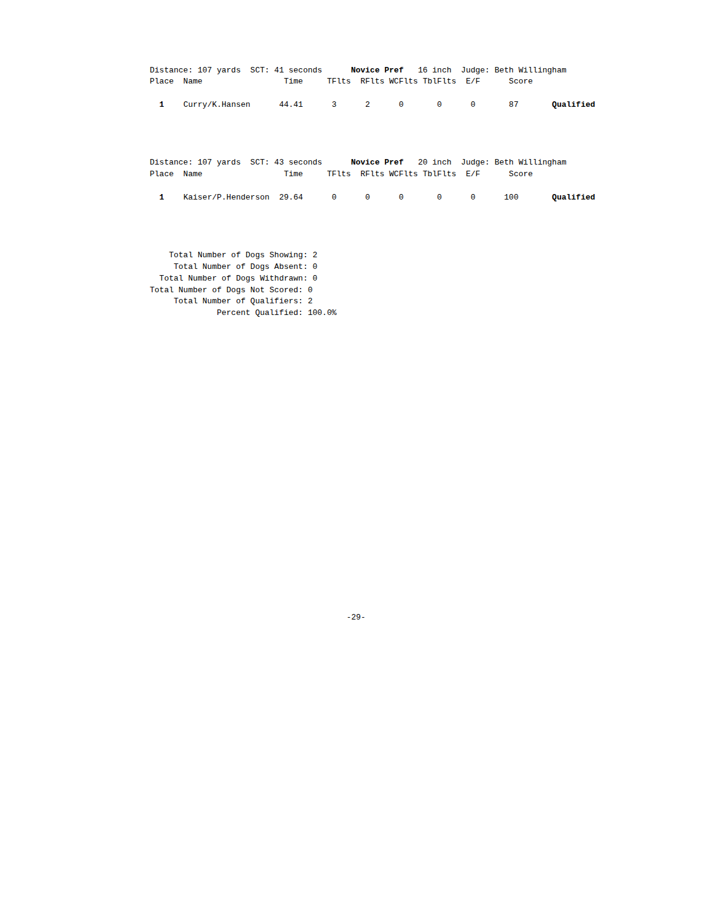Distance: 107 yards  SCT: 41 seconds      Novice Pref   16 inch  Judge: Beth Willingham
Place  Name                 Time     TFlts  RFlts WCFlts TblFlts  E/F      Score

  1    Curry/K.Hansen      44.41      3      2      0       0      0       87       Qualified




Distance: 107 yards  SCT: 43 seconds      Novice Pref   20 inch  Judge: Beth Willingham
Place  Name                 Time     TFlts  RFlts WCFlts TblFlts  E/F      Score

  1    Kaiser/P.Henderson  29.64      0      0      0       0      0      100       Qualified




    Total Number of Dogs Showing: 2
     Total Number of Dogs Absent: 0
  Total Number of Dogs Withdrawn: 0
Total Number of Dogs Not Scored: 0
     Total Number of Qualifiers: 2
              Percent Qualified: 100.0%
-29-